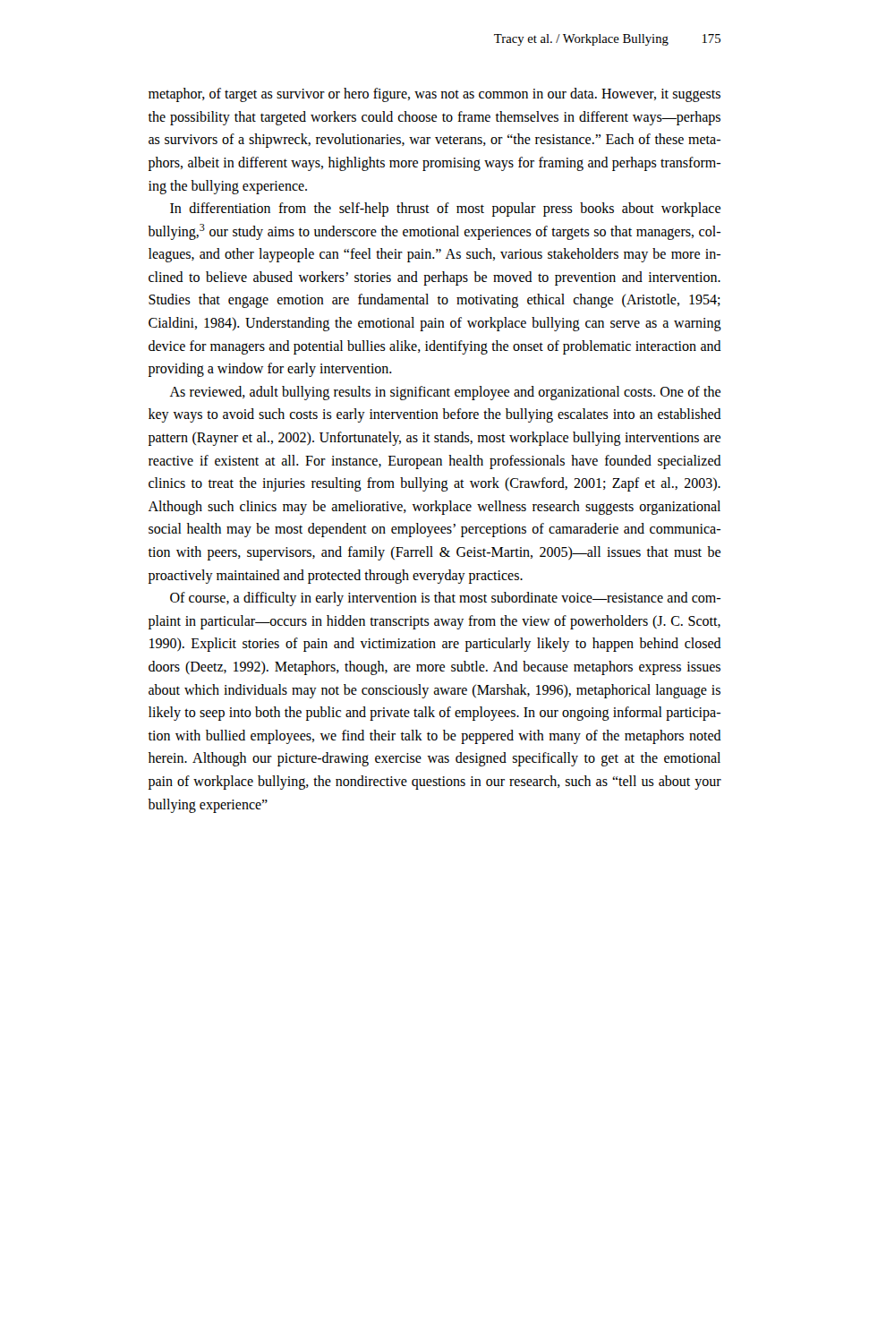Tracy et al. / Workplace Bullying 175
metaphor, of target as survivor or hero figure, was not as common in our data. However, it suggests the possibility that targeted workers could choose to frame themselves in different ways—perhaps as survivors of a shipwreck, revolutionaries, war veterans, or “the resistance.” Each of these metaphors, albeit in different ways, highlights more promising ways for framing and perhaps transforming the bullying experience.
In differentiation from the self-help thrust of most popular press books about workplace bullying,3 our study aims to underscore the emotional experiences of targets so that managers, colleagues, and other laypeople can “feel their pain.” As such, various stakeholders may be more inclined to believe abused workers’ stories and perhaps be moved to prevention and intervention. Studies that engage emotion are fundamental to motivating ethical change (Aristotle, 1954; Cialdini, 1984). Understanding the emotional pain of workplace bullying can serve as a warning device for managers and potential bullies alike, identifying the onset of problematic interaction and providing a window for early intervention.
As reviewed, adult bullying results in significant employee and organizational costs. One of the key ways to avoid such costs is early intervention before the bullying escalates into an established pattern (Rayner et al., 2002). Unfortunately, as it stands, most workplace bullying interventions are reactive if existent at all. For instance, European health professionals have founded specialized clinics to treat the injuries resulting from bullying at work (Crawford, 2001; Zapf et al., 2003). Although such clinics may be ameliorative, workplace wellness research suggests organizational social health may be most dependent on employees’ perceptions of camaraderie and communication with peers, supervisors, and family (Farrell & Geist-Martin, 2005)—all issues that must be proactively maintained and protected through everyday practices.
Of course, a difficulty in early intervention is that most subordinate voice—resistance and complaint in particular—occurs in hidden transcripts away from the view of powerholders (J. C. Scott, 1990). Explicit stories of pain and victimization are particularly likely to happen behind closed doors (Deetz, 1992). Metaphors, though, are more subtle. And because metaphors express issues about which individuals may not be consciously aware (Marshak, 1996), metaphorical language is likely to seep into both the public and private talk of employees. In our ongoing informal participation with bullied employees, we find their talk to be peppered with many of the metaphors noted herein. Although our picture-drawing exercise was designed specifically to get at the emotional pain of workplace bullying, the nondirective questions in our research, such as “tell us about your bullying experience”